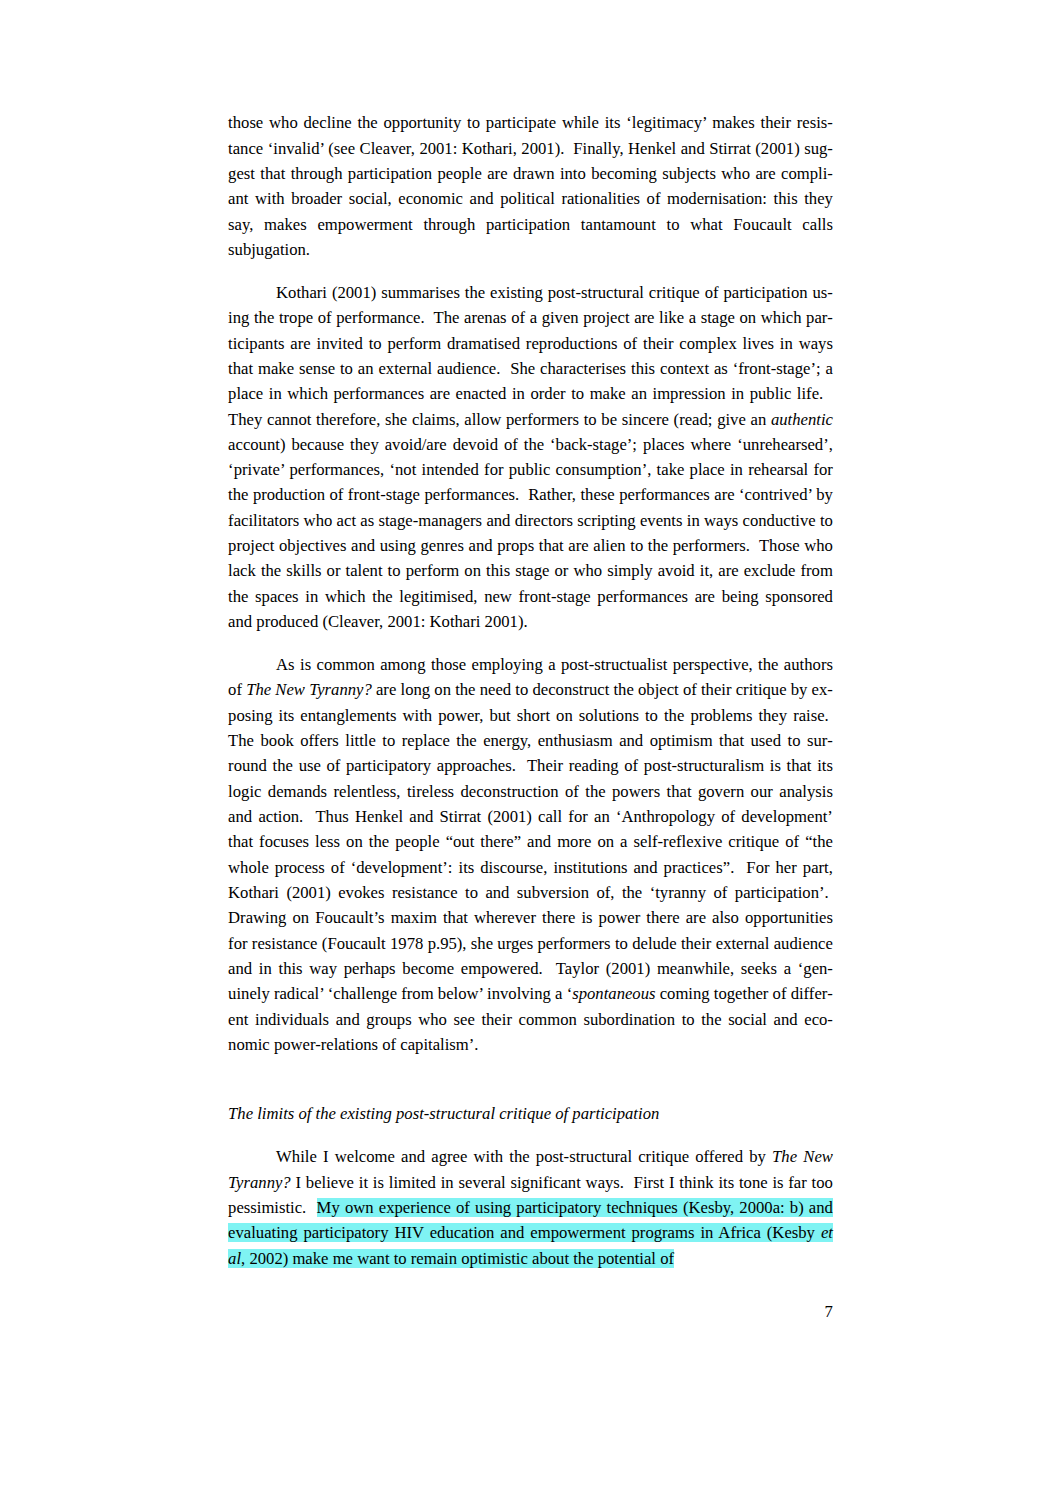those who decline the opportunity to participate while its ‘legitimacy’ makes their resistance ‘invalid’ (see Cleaver, 2001: Kothari, 2001). Finally, Henkel and Stirrat (2001) suggest that through participation people are drawn into becoming subjects who are compliant with broader social, economic and political rationalities of modernisation: this they say, makes empowerment through participation tantamount to what Foucault calls subjugation.
Kothari (2001) summarises the existing post-structural critique of participation using the trope of performance. The arenas of a given project are like a stage on which participants are invited to perform dramatised reproductions of their complex lives in ways that make sense to an external audience. She characterises this context as ‘front-stage’; a place in which performances are enacted in order to make an impression in public life. They cannot therefore, she claims, allow performers to be sincere (read; give an authentic account) because they avoid/are devoid of the ‘back-stage’; places where ‘unrehearsed’, ‘private’ performances, ‘not intended for public consumption’, take place in rehearsal for the production of front-stage performances. Rather, these performances are ‘contrived’ by facilitators who act as stage-managers and directors scripting events in ways conductive to project objectives and using genres and props that are alien to the performers. Those who lack the skills or talent to perform on this stage or who simply avoid it, are exclude from the spaces in which the legitimised, new front-stage performances are being sponsored and produced (Cleaver, 2001: Kothari 2001).
As is common among those employing a post-structualist perspective, the authors of The New Tyranny? are long on the need to deconstruct the object of their critique by exposing its entanglements with power, but short on solutions to the problems they raise. The book offers little to replace the energy, enthusiasm and optimism that used to surround the use of participatory approaches. Their reading of post-structuralism is that its logic demands relentless, tireless deconstruction of the powers that govern our analysis and action. Thus Henkel and Stirrat (2001) call for an ‘Anthropology of development’ that focuses less on the people “out there” and more on a self-reflexive critique of “the whole process of ‘development’: its discourse, institutions and practices”. For her part, Kothari (2001) evokes resistance to and subversion of, the ‘tyranny of participation’. Drawing on Foucault’s maxim that wherever there is power there are also opportunities for resistance (Foucault 1978 p.95), she urges performers to delude their external audience and in this way perhaps become empowered. Taylor (2001) meanwhile, seeks a ‘genuinely radical’ ‘challenge from below’ involving a ‘spontaneous coming together of different individuals and groups who see their common subordination to the social and economic power-relations of capitalism’.
The limits of the existing post-structural critique of participation
While I welcome and agree with the post-structural critique offered by The New Tyranny? I believe it is limited in several significant ways. First I think its tone is far too pessimistic. My own experience of using participatory techniques (Kesby, 2000a: b) and evaluating participatory HIV education and empowerment programs in Africa (Kesby et al, 2002) make me want to remain optimistic about the potential of
7